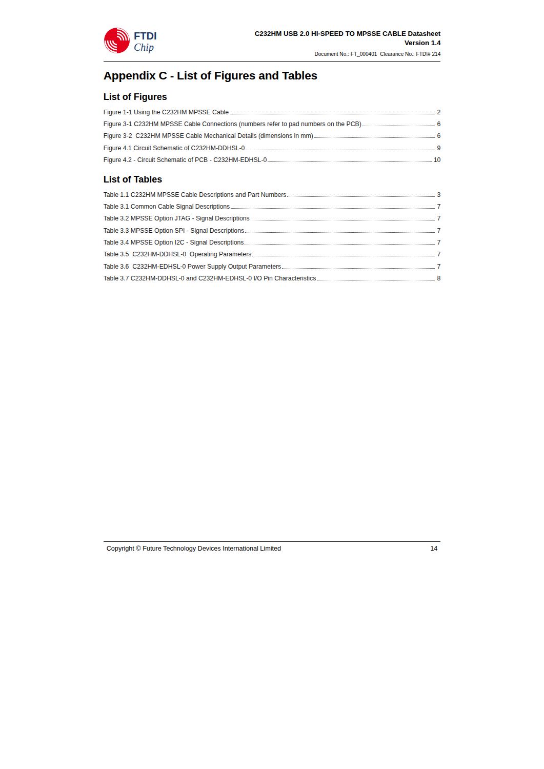FTDI Chip
C232HM USB 2.0 HI-SPEED TO MPSSE CABLE Datasheet
Version 1.4
Document No.: FT_000401 Clearance No.: FTDI# 214
Appendix C - List of Figures and Tables
List of Figures
Figure 1-1 Using the C232HM MPSSE Cable 2
Figure 3-1 C232HM MPSSE Cable Connections (numbers refer to pad numbers on the PCB) 6
Figure 3-2 C232HM MPSSE Cable Mechanical Details (dimensions in mm) 6
Figure 4.1 Circuit Schematic of C232HM-DDHSL-0 9
Figure 4.2 - Circuit Schematic of PCB - C232HM-EDHSL-0 10
List of Tables
Table 1.1 C232HM MPSSE Cable Descriptions and Part Numbers 3
Table 3.1 Common Cable Signal Descriptions 7
Table 3.2 MPSSE Option JTAG - Signal Descriptions 7
Table 3.3 MPSSE Option SPI - Signal Descriptions 7
Table 3.4 MPSSE Option I2C - Signal Descriptions 7
Table 3.5 C232HM-DDHSL-0 Operating Parameters 7
Table 3.6 C232HM-EDHSL-0 Power Supply Output Parameters 7
Table 3.7 C232HM-DDHSL-0 and C232HM-EDHSL-0 I/O Pin Characteristics 8
Copyright © Future Technology Devices International Limited
14